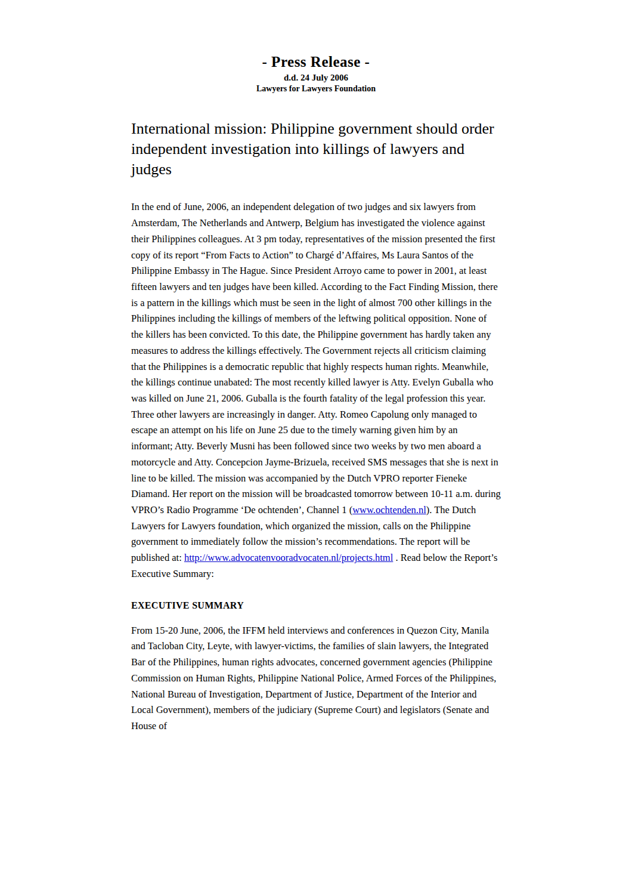- Press Release -
d.d. 24 July 2006
Lawyers for Lawyers Foundation
International mission: Philippine government should order independent investigation into killings of lawyers and judges
In the end of June, 2006, an independent delegation of two judges and six lawyers from Amsterdam, The Netherlands and Antwerp, Belgium has investigated the violence against their Philippines colleagues. At 3 pm today, representatives of the mission presented the first copy of its report “From Facts to Action” to Chargé d’Affaires, Ms Laura Santos of the Philippine Embassy in The Hague. Since President Arroyo came to power in 2001, at least fifteen lawyers and ten judges have been killed. According to the Fact Finding Mission, there is a pattern in the killings which must be seen in the light of almost 700 other killings in the Philippines including the killings of members of the leftwing political opposition. None of the killers has been convicted. To this date, the Philippine government has hardly taken any measures to address the killings effectively. The Government rejects all criticism claiming that the Philippines is a democratic republic that highly respects human rights. Meanwhile, the killings continue unabated: The most recently killed lawyer is Atty. Evelyn Guballa who was killed on June 21, 2006. Guballa is the fourth fatality of the legal profession this year. Three other lawyers are increasingly in danger. Atty. Romeo Capolung only managed to escape an attempt on his life on June 25 due to the timely warning given him by an informant; Atty. Beverly Musni has been followed since two weeks by two men aboard a motorcycle and Atty. Concepcion Jayme-Brizuela, received SMS messages that she is next in line to be killed. The mission was accompanied by the Dutch VPRO reporter Fieneke Diamand. Her report on the mission will be broadcasted tomorrow between 10-11 a.m. during VPRO’s Radio Programme ‘De ochtenden’, Channel 1 (www.ochtenden.nl). The Dutch Lawyers for Lawyers foundation, which organized the mission, calls on the Philippine government to immediately follow the mission’s recommendations. The report will be published at: http://www.advocatenvooradvocaten.nl/projects.html . Read below the Report’s Executive Summary:
EXECUTIVE SUMMARY
From 15-20 June, 2006, the IFFM held interviews and conferences in Quezon City, Manila and Tacloban City, Leyte, with lawyer-victims, the families of slain lawyers, the Integrated Bar of the Philippines, human rights advocates, concerned government agencies (Philippine Commission on Human Rights, Philippine National Police, Armed Forces of the Philippines, National Bureau of Investigation, Department of Justice, Department of the Interior and Local Government), members of the judiciary (Supreme Court) and legislators (Senate and House of